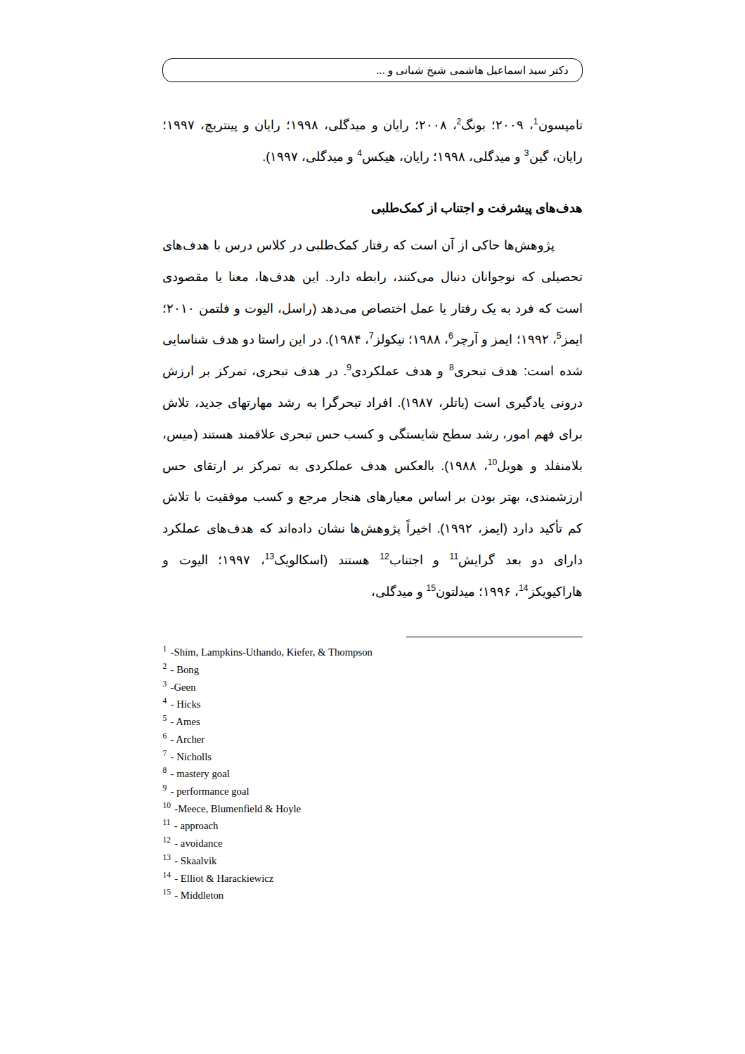دکتر سید اسماعیل هاشمی شیخ شبانی و ...
تامپسون1، ۲۰۰۹؛ بونگ2، ۲۰۰۸؛ رایان و میدگلی، ۱۹۹۸؛ رایان و پینتریچ، ۱۹۹۷؛ رایان، گین3 و میدگلی، ۱۹۹۸؛ رایان، هیکس4 و میدگلی، ۱۹۹۷).
هدف‌های پیشرفت و اجتناب از کمک‌طلبی
پژوهش‌ها حاکی از آن است که رفتار کمک‌طلبی در کلاس درس با هدف‌های تحصیلی که نوجوانان دنبال می‌کنند، رابطه دارد. این هدف‌ها، معنا یا مقصودی است که فرد به یک رفتار یا عمل اختصاص می‌دهد (راسل، الیوت و فلتمن ۲۰۱۰؛ ایمز5، ۱۹۹۲؛ ایمز و آرچر6، ۱۹۸۸؛ نیکولز7، ۱۹۸۴). در این راستا دو هدف شناسایی شده است: هدف تبحری8 و هدف عملکردی9. در هدف تبحری، تمرکز بر ارزش درونی یادگیری است (باتلر، ۱۹۸۷). افراد تبحرگرا به رشد مهارتهای جدید، تلاش برای فهم امور، رشد سطح شایستگی و کسب حس تبحری علاقمند هستند (میس، بلامنفلد و هویل10، ۱۹۸۸). بالعکس هدف عملکردی به تمرکز بر ارتقای حس ارزشمندی، بهتر بودن بر اساس معیارهای هنجار مرجع و کسب موفقیت با تلاش کم تأکید دارد (ایمز، ۱۹۹۲). اخیراً پژوهش‌ها نشان داده‌اند که هدف‌های عملکرد دارای دو بعد گرایش11 و اجتناب12 هستند (اسکالویک13، ۱۹۹۷؛ الیوت و هاراکیویکز14، ۱۹۹۶؛ میدلتون15 و میدگلی،
1 -Shim, Lampkins-Uthando, Kiefer, & Thompson
2 - Bong
3 -Geen
4 - Hicks
5 - Ames
6 - Archer
7 - Nicholls
8 - mastery goal
9 - performance goal
10 -Meece, Blumenfield & Hoyle
11 - approach
12 - avoidance
13 - Skaalvik
14 - Elliot & Harackiewicz
15 - Middleton